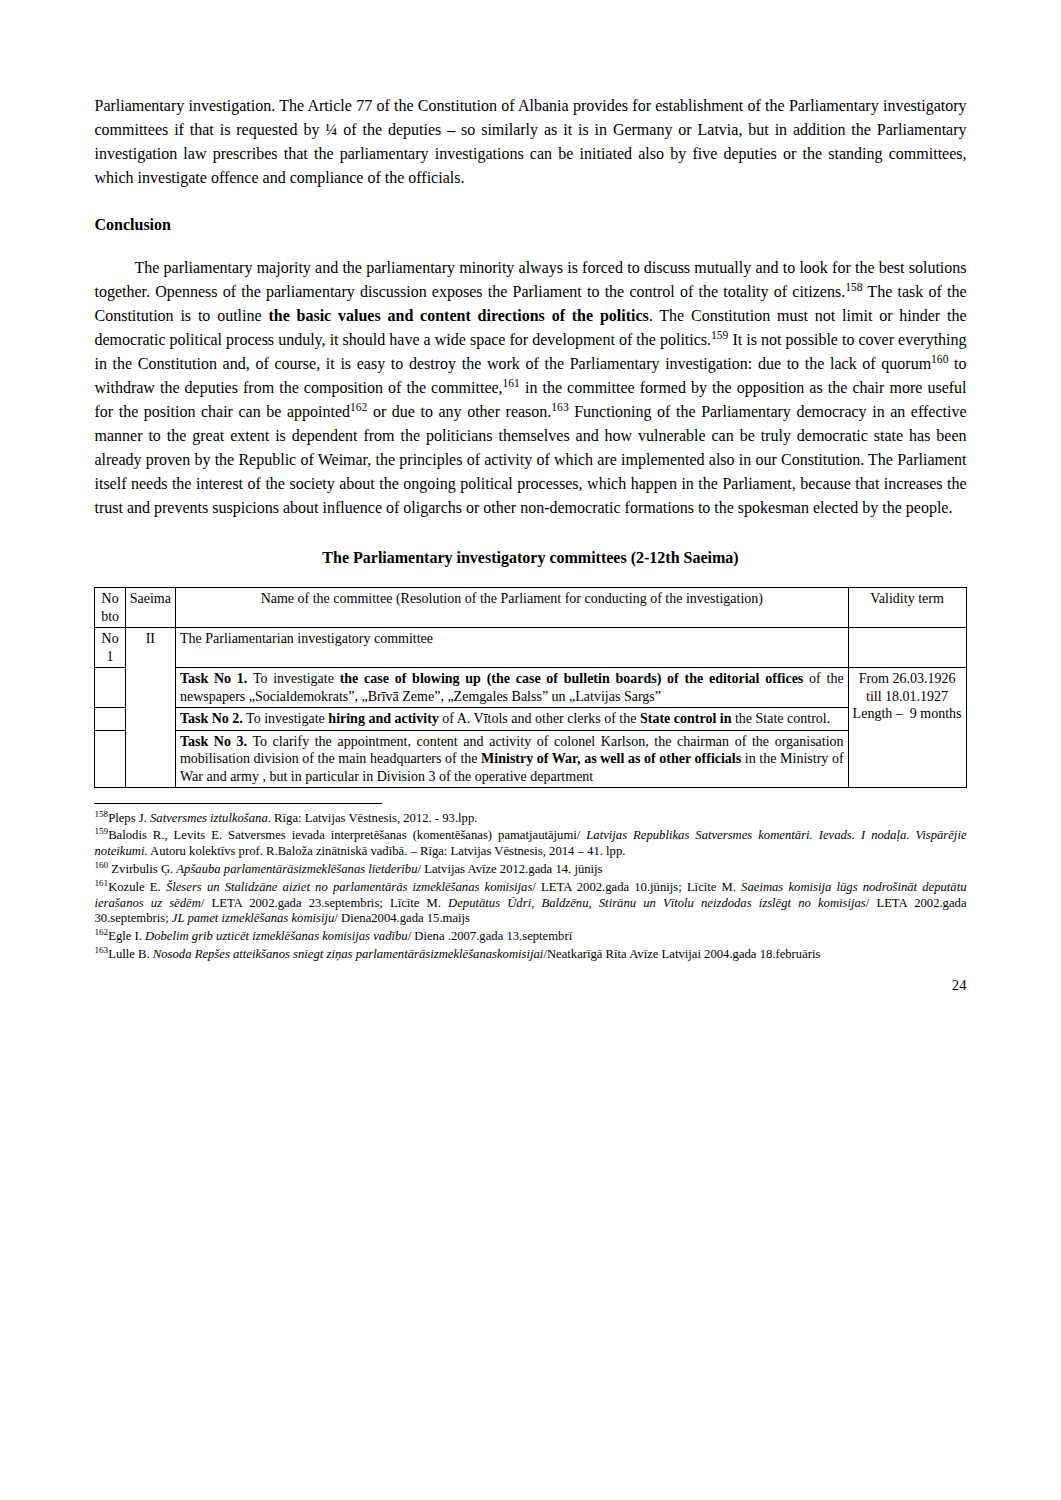Parliamentary investigation. The Article 77 of the Constitution of Albania provides for establishment of the Parliamentary investigatory committees if that is requested by ¼ of the deputies – so similarly as it is in Germany or Latvia, but in addition the Parliamentary investigation law prescribes that the parliamentary investigations can be initiated also by five deputies or the standing committees, which investigate offence and compliance of the officials.
Conclusion
The parliamentary majority and the parliamentary minority always is forced to discuss mutually and to look for the best solutions together. Openness of the parliamentary discussion exposes the Parliament to the control of the totality of citizens.158 The task of the Constitution is to outline the basic values and content directions of the politics. The Constitution must not limit or hinder the democratic political process unduly, it should have a wide space for development of the politics.159 It is not possible to cover everything in the Constitution and, of course, it is easy to destroy the work of the Parliamentary investigation: due to the lack of quorum160 to withdraw the deputies from the composition of the committee,161 in the committee formed by the opposition as the chair more useful for the position chair can be appointed162 or due to any other reason.163 Functioning of the Parliamentary democracy in an effective manner to the great extent is dependent from the politicians themselves and how vulnerable can be truly democratic state has been already proven by the Republic of Weimar, the principles of activity of which are implemented also in our Constitution. The Parliament itself needs the interest of the society about the ongoing political processes, which happen in the Parliament, because that increases the trust and prevents suspicions about influence of oligarchs or other non-democratic formations to the spokesman elected by the people.
The Parliamentary investigatory committees (2-12th Saeima)
| No bto | Saeima | Name of the committee (Resolution of the Parliament for conducting of the investigation) | Validity term |
| No 1 | II | The Parliamentarian investigatory committee | |
| | Task No 1. To investigate the case of blowing up (the case of bulletin boards) of the editorial offices of the newspapers „Socialdemokrats”, „Brīvā Zeme”, „Zemgales Balss” un „Latvijas Sargs” | From 26.03.1926 till 18.01.1927 Length – 9 months |
| | Task No 2. To investigate hiring and activity of A. Vītols and other clerks of the State control in the State control. |
| | Task No 3. To clarify the appointment, content and activity of colonel Karlson, the chairman of the organisation mobilisation division of the main headquarters of the Ministry of War, as well as of other officials in the Ministry of War and army , but in particular in Division 3 of the operative department |
158Pleps J. Satversmes iztulkošana. Rīga: Latvijas Vēstnesis, 2012. - 93.lpp.
159Balodis R., Levits E. Satversmes ievada interpretēšanas (komentēšanas) pamatjautājumi/ Latvijas Republikas Satversmes komentāri. Ievads. I nodaļa. Vispārējie noteikumi. Autoru kolektīvs prof. R.Baloža zinātniskā vadībā. – Rīga: Latvijas Vēstnesis, 2014 – 41. lpp.
160 Zvirbulis Ģ. Apšauba parlamentārāsizmeklēšanas lietderību/ Latvijas Avīze 2012.gada 14. jūnijs
161Kozule E. Šlesers un Stalidzāne aiziet no parlamentārās izmeklēšanas komisijas/ LETA 2002.gada 10.jūnijs; Līcīte M. Saeimas komisija lūgs nodrošināt deputātu ierašanos uz sēdēm/ LETA 2002.gada 23.septembris; Līcīte M. Deputātus Ūdri, Baldzēnu, Stirānu un Vītolu neizdodas izslēgt no komisijas/ LETA 2002.gada 30.septembris; JL pamet izmeklēšanas komisiju/ Diena2004.gada 15.maijs
162Egle I. Dobelim grib uzticēt izmeklēšanas komisijas vadību/ Diena .2007.gada 13.septembrī
163Lulle B. Nosoda Repšes atteikšanos sniegt ziņas parlamentārāsizmeklēšanaskomisijai/Neatkarīgā Rīta Avīze Latvijai 2004.gada 18.februāris
24